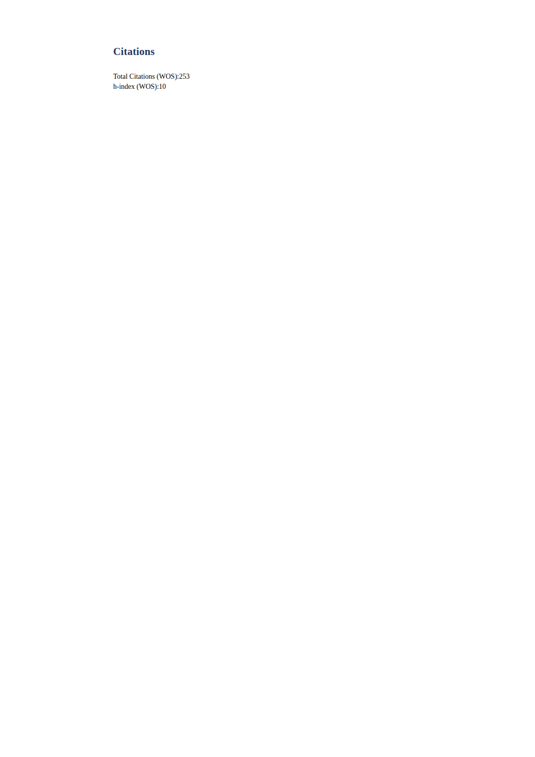Citations
Total Citations (WOS):253
h-index (WOS):10